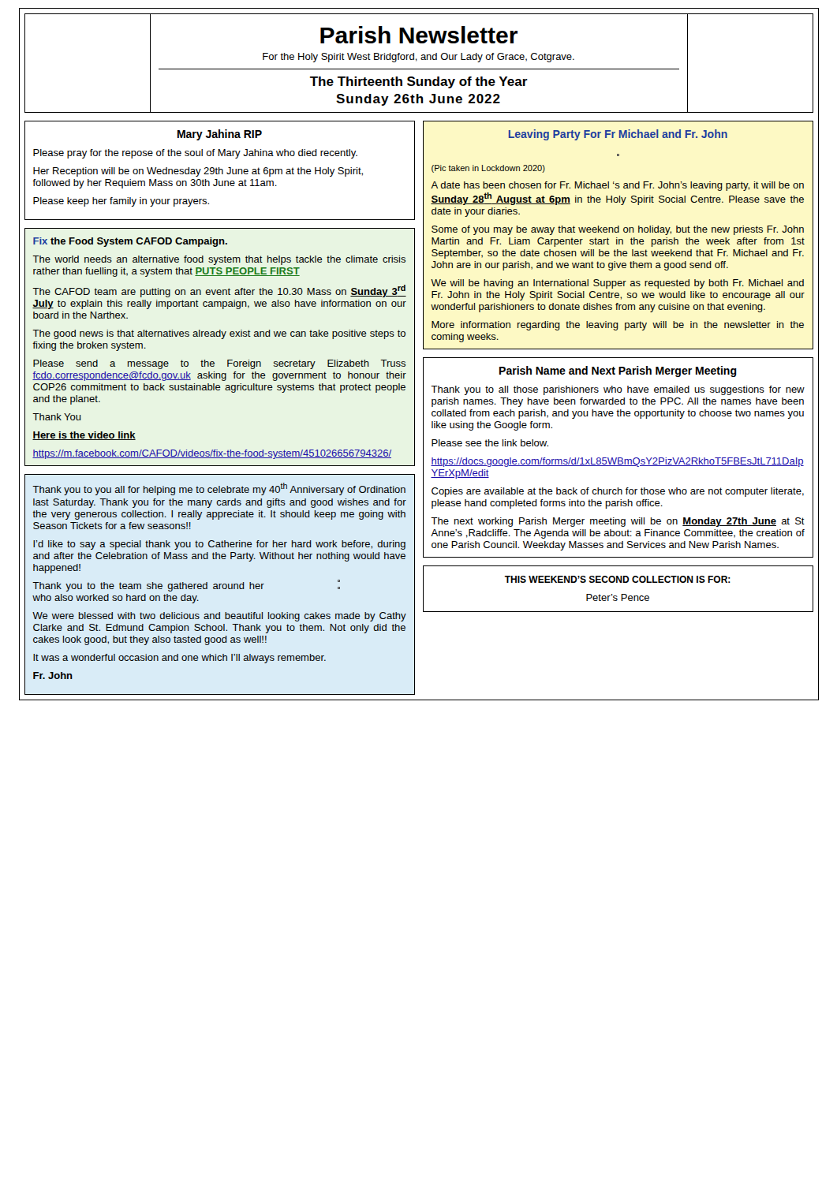Parish Newsletter
For the Holy Spirit West Bridgford, and Our Lady of Grace, Cotgrave.
The Thirteenth Sunday of the Year
Sunday 26th June 2022
Mary Jahina RIP
Please pray for the repose of the soul of Mary Jahina who died recently.
Her Reception will be on Wednesday 29th June at 6pm at the Holy Spirit, followed by her Requiem Mass on 30th June at 11am.
Please keep her family in your prayers.
Fix the Food System CAFOD Campaign.
The world needs an alternative food system that helps tackle the climate crisis rather than fuelling it, a system that PUTS PEOPLE FIRST
The CAFOD team are putting on an event after the 10.30 Mass on Sunday 3rd July to explain this really important campaign, we also have information on our board in the Narthex.
The good news is that alternatives already exist and we can take positive steps to fixing the broken system.
Please send a message to the Foreign secretary Elizabeth Truss fcdo.correspondence@fcdo.gov.uk asking for the government to honour their COP26 commitment to back sustainable agriculture systems that protect people and the planet.
Thank You
Here is the video link
https://m.facebook.com/CAFOD/videos/fix-the-food-system/451026656794326/
Thank you to you all for helping me to celebrate my 40th Anniversary of Ordination last Saturday. Thank you for the many cards and gifts and good wishes and for the very generous collection. I really appreciate it. It should keep me going with Season Tickets for a few seasons!!
I’d like to say a special thank you to Catherine for her hard work before, during and after the Celebration of Mass and the Party. Without her nothing would have happened!
Thank you to the team she gathered around her who also worked so hard on the day.
We were blessed with two delicious and beautiful looking cakes made by Cathy Clarke and St. Edmund Campion School. Thank you to them. Not only did the cakes look good, but they also tasted good as well!!
It was a wonderful occasion and one which I’ll always remember.
Fr. John
Leaving Party For Fr Michael and Fr. John
(Pic taken in Lockdown 2020)
A date has been chosen for Fr. Michael ‘s and Fr. John’s leaving party, it will be on Sunday 28th August at 6pm in the Holy Spirit Social Centre. Please save the date in your diaries.
Some of you may be away that weekend on holiday, but the new priests Fr. John Martin and Fr. Liam Carpenter start in the parish the week after from 1st September, so the date chosen will be the last weekend that Fr. Michael and Fr. John are in our parish, and we want to give them a good send off.
We will be having an International Supper as requested by both Fr. Michael and Fr. John in the Holy Spirit Social Centre, so we would like to encourage all our wonderful parishioners to donate dishes from any cuisine on that evening.
More information regarding the leaving party will be in the newsletter in the coming weeks.
Parish Name and Next Parish Merger Meeting
Thank you to all those parishioners who have emailed us suggestions for new parish names. They have been forwarded to the PPC. All the names have been collated from each parish, and you have the opportunity to choose two names you like using the Google form.
Please see the link below.
https://docs.google.com/forms/d/1xL85WBmQsY2PizVA2RkhoT5FBEsJtL711DaIpYErXpM/edit
Copies are available at the back of church for those who are not computer literate, please hand completed forms into the parish office.
The next working Parish Merger meeting will be on Monday 27th June at St Anne’s ,Radcliffe. The Agenda will be about: a Finance Committee, the creation of one Parish Council. Weekday Masses and Services and New Parish Names.
THIS WEEKEND’S SECOND COLLECTION IS FOR:
Peter’s Pence